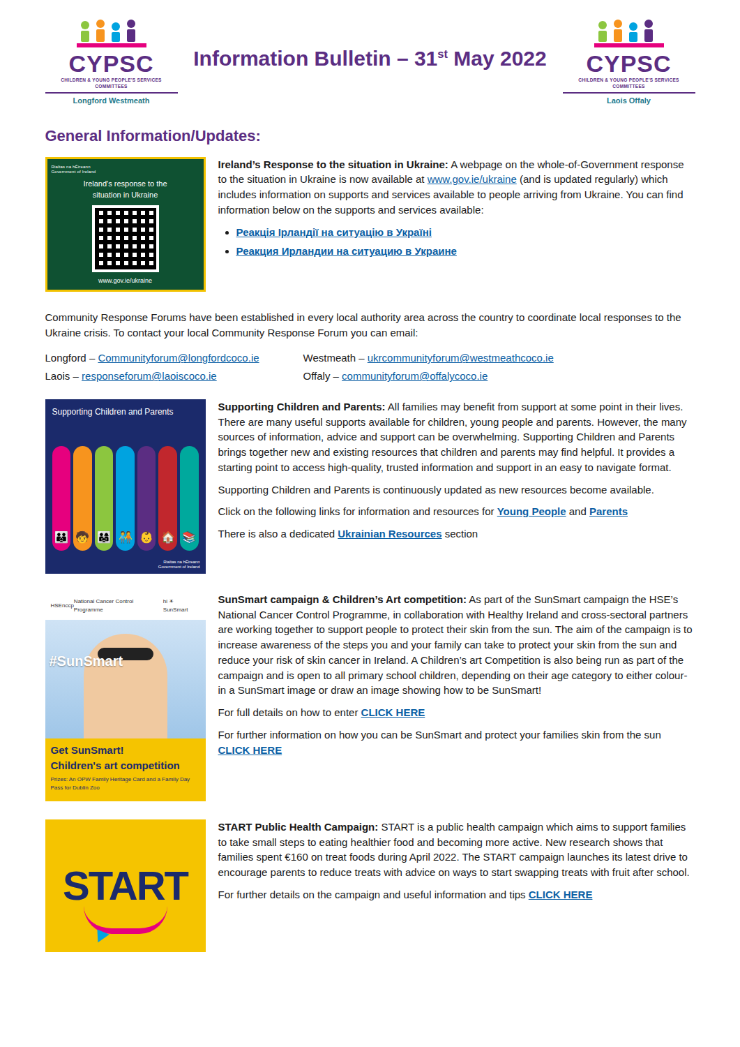CYPSC
Children & Young People's Services Committees
Longford Westmeath
Information Bulletin – 31st May 2022
CYPSC
Children & Young People's Services Committees
Laois Offaly
General Information/Updates:
Rialtas na hÉireann
Government of Ireland
Ireland's response to the
situation in Ukraine
www.gov.ie/ukraine
Ireland’s Response to the situation in Ukraine: A webpage on the whole-of-Government response to the situation in Ukraine is now available at www.gov.ie/ukraine (and is updated regularly) which includes information on supports and services available to people arriving from Ukraine. You can find information below on the supports and services available:
Реакція Ірландії на ситуацію в Україні
Реакция Ирландии на ситуацию в Украине
Community Response Forums have been established in every local authority area across the country to coordinate local responses to the Ukraine crisis. To contact your local Community Response Forum you can email:
Longford – Communityforum@longfordcoco.ie
Westmeath – ukrcommunityforum@westmeathcoco.ie
Laois – responseforum@laoiscoco.ie
Offaly – communityforum@offalycoco.ie
Supporting Children and Parents
👪
🧒
👨‍👩‍👧
🧑‍🤝‍🧑
👶
🏠
📚
Rialtas na hÉireann
Government of Ireland
Supporting Children and Parents: All families may benefit from support at some point in their lives. There are many useful supports available for children, young people and parents. However, the many sources of information, advice and support can be overwhelming. Supporting Children and Parents brings together new and existing resources that children and parents may find helpful. It provides a starting point to access high-quality, trusted information and support in an easy to navigate format.
Supporting Children and Parents is continuously updated as new resources become available.
Click on the following links for information and resources for Young People and Parents
There is also a dedicated Ukrainian Resources section
HSE nccp National Cancer Control Programme hi ☀ SunSmart
#SunSmart
Get SunSmart!
Children's art competition
Prizes: An OPW Family Heritage Card and a Family Day Pass for Dublin Zoo
SunSmart campaign & Children’s Art competition: As part of the SunSmart campaign the HSE’s National Cancer Control Programme, in collaboration with Healthy Ireland and cross-sectoral partners are working together to support people to protect their skin from the sun. The aim of the campaign is to increase awareness of the steps you and your family can take to protect your skin from the sun and reduce your risk of skin cancer in Ireland. A Children’s art Competition is also being run as part of the campaign and is open to all primary school children, depending on their age category to either colour-in a SunSmart image or draw an image showing how to be SunSmart!
For full details on how to enter CLICK HERE
For further information on how you can be SunSmart and protect your families skin from the sun CLICK HERE
START
START Public Health Campaign: START is a public health campaign which aims to support families to take small steps to eating healthier food and becoming more active. New research shows that families spent €160 on treat foods during April 2022. The START campaign launches its latest drive to encourage parents to reduce treats with advice on ways to start swapping treats with fruit after school.
For further details on the campaign and useful information and tips CLICK HERE